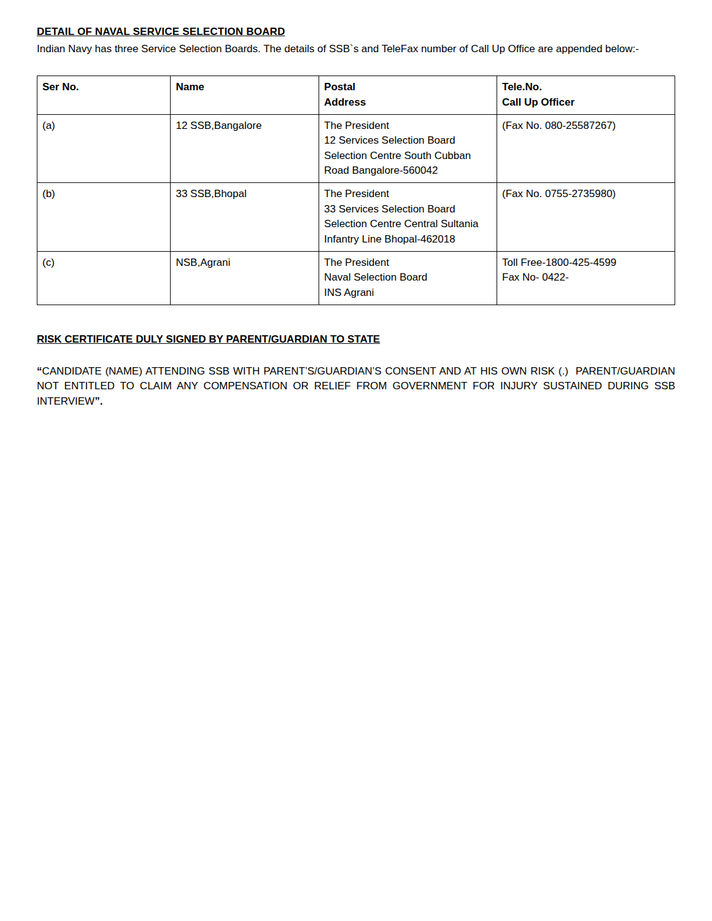DETAIL OF NAVAL SERVICE SELECTION BOARD
Indian Navy has three Service Selection Boards. The details of SSB`s and TeleFax number of Call Up Office are appended below:-
| Ser No. | Name | Postal Address | Tele.No. Call Up Officer |
| --- | --- | --- | --- |
| (a) | 12 SSB,Bangalore | The President 12 Services Selection Board Selection Centre South Cubban Road Bangalore-560042 | (Fax No. 080-25587267) |
| (b) | 33 SSB,Bhopal | The President 33 Services Selection Board Selection Centre Central Sultania Infantry Line Bhopal-462018 | (Fax No. 0755-2735980) |
| (c) | NSB,Agrani | The President Naval Selection Board INS Agrani | Toll Free-1800-425-4599 Fax No- 0422- |
RISK CERTIFICATE DULY SIGNED BY PARENT/GUARDIAN TO STATE
“CANDIDATE (NAME) ATTENDING SSB WITH PARENT’S/GUARDIAN’S CONSENT AND AT HIS OWN RISK (.) PARENT/GUARDIAN NOT ENTITLED TO CLAIM ANY COMPENSATION OR RELIEF FROM GOVERNMENT FOR INJURY SUSTAINED DURING SSB INTERVIEW”.